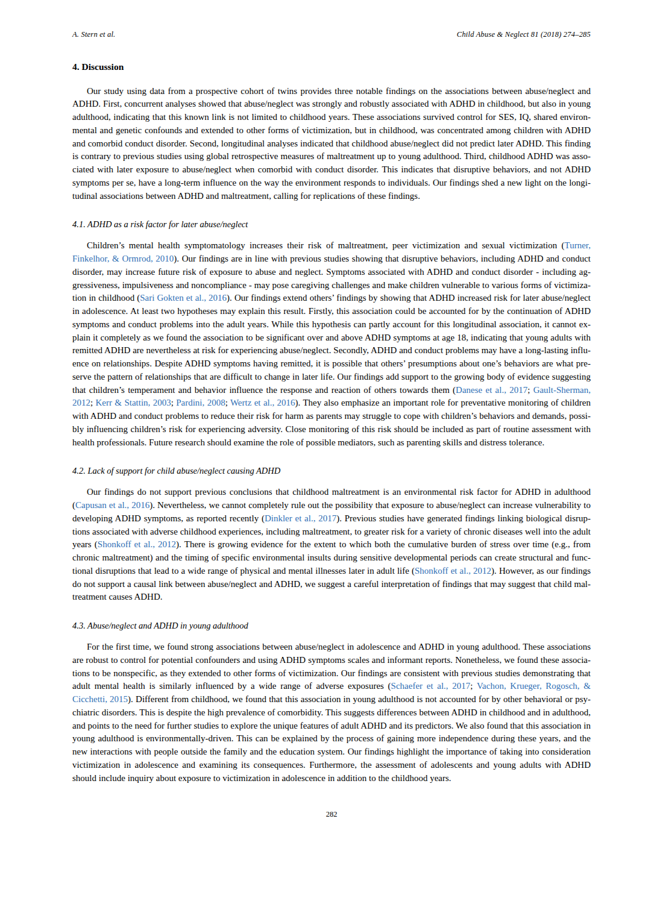A. Stern et al. Child Abuse & Neglect 81 (2018) 274–285
4. Discussion
Our study using data from a prospective cohort of twins provides three notable findings on the associations between abuse/neglect and ADHD. First, concurrent analyses showed that abuse/neglect was strongly and robustly associated with ADHD in childhood, but also in young adulthood, indicating that this known link is not limited to childhood years. These associations survived control for SES, IQ, shared environmental and genetic confounds and extended to other forms of victimization, but in childhood, was concentrated among children with ADHD and comorbid conduct disorder. Second, longitudinal analyses indicated that childhood abuse/neglect did not predict later ADHD. This finding is contrary to previous studies using global retrospective measures of maltreatment up to young adulthood. Third, childhood ADHD was associated with later exposure to abuse/neglect when comorbid with conduct disorder. This indicates that disruptive behaviors, and not ADHD symptoms per se, have a long-term influence on the way the environment responds to individuals. Our findings shed a new light on the longitudinal associations between ADHD and maltreatment, calling for replications of these findings.
4.1. ADHD as a risk factor for later abuse/neglect
Children’s mental health symptomatology increases their risk of maltreatment, peer victimization and sexual victimization (Turner, Finkelhor, & Ormrod, 2010). Our findings are in line with previous studies showing that disruptive behaviors, including ADHD and conduct disorder, may increase future risk of exposure to abuse and neglect. Symptoms associated with ADHD and conduct disorder - including aggressiveness, impulsiveness and noncompliance - may pose caregiving challenges and make children vulnerable to various forms of victimization in childhood (Sari Gokten et al., 2016). Our findings extend others’ findings by showing that ADHD increased risk for later abuse/neglect in adolescence. At least two hypotheses may explain this result. Firstly, this association could be accounted for by the continuation of ADHD symptoms and conduct problems into the adult years. While this hypothesis can partly account for this longitudinal association, it cannot explain it completely as we found the association to be significant over and above ADHD symptoms at age 18, indicating that young adults with remitted ADHD are nevertheless at risk for experiencing abuse/neglect. Secondly, ADHD and conduct problems may have a long-lasting influence on relationships. Despite ADHD symptoms having remitted, it is possible that others’ presumptions about one’s behaviors are what preserve the pattern of relationships that are difficult to change in later life. Our findings add support to the growing body of evidence suggesting that children’s temperament and behavior influence the response and reaction of others towards them (Danese et al., 2017; Gault-Sherman, 2012; Kerr & Stattin, 2003; Pardini, 2008; Wertz et al., 2016). They also emphasize an important role for preventative monitoring of children with ADHD and conduct problems to reduce their risk for harm as parents may struggle to cope with children’s behaviors and demands, possibly influencing children’s risk for experiencing adversity. Close monitoring of this risk should be included as part of routine assessment with health professionals. Future research should examine the role of possible mediators, such as parenting skills and distress tolerance.
4.2. Lack of support for child abuse/neglect causing ADHD
Our findings do not support previous conclusions that childhood maltreatment is an environmental risk factor for ADHD in adulthood (Capusan et al., 2016). Nevertheless, we cannot completely rule out the possibility that exposure to abuse/neglect can increase vulnerability to developing ADHD symptoms, as reported recently (Dinkler et al., 2017). Previous studies have generated findings linking biological disruptions associated with adverse childhood experiences, including maltreatment, to greater risk for a variety of chronic diseases well into the adult years (Shonkoff et al., 2012). There is growing evidence for the extent to which both the cumulative burden of stress over time (e.g., from chronic maltreatment) and the timing of specific environmental insults during sensitive developmental periods can create structural and functional disruptions that lead to a wide range of physical and mental illnesses later in adult life (Shonkoff et al., 2012). However, as our findings do not support a causal link between abuse/neglect and ADHD, we suggest a careful interpretation of findings that may suggest that child maltreatment causes ADHD.
4.3. Abuse/neglect and ADHD in young adulthood
For the first time, we found strong associations between abuse/neglect in adolescence and ADHD in young adulthood. These associations are robust to control for potential confounders and using ADHD symptoms scales and informant reports. Nonetheless, we found these associations to be nonspecific, as they extended to other forms of victimization. Our findings are consistent with previous studies demonstrating that adult mental health is similarly influenced by a wide range of adverse exposures (Schaefer et al., 2017; Vachon, Krueger, Rogosch, & Cicchetti, 2015). Different from childhood, we found that this association in young adulthood is not accounted for by other behavioral or psychiatric disorders. This is despite the high prevalence of comorbidity. This suggests differences between ADHD in childhood and in adulthood, and points to the need for further studies to explore the unique features of adult ADHD and its predictors. We also found that this association in young adulthood is environmentally-driven. This can be explained by the process of gaining more independence during these years, and the new interactions with people outside the family and the education system. Our findings highlight the importance of taking into consideration victimization in adolescence and examining its consequences. Furthermore, the assessment of adolescents and young adults with ADHD should include inquiry about exposure to victimization in adolescence in addition to the childhood years.
282